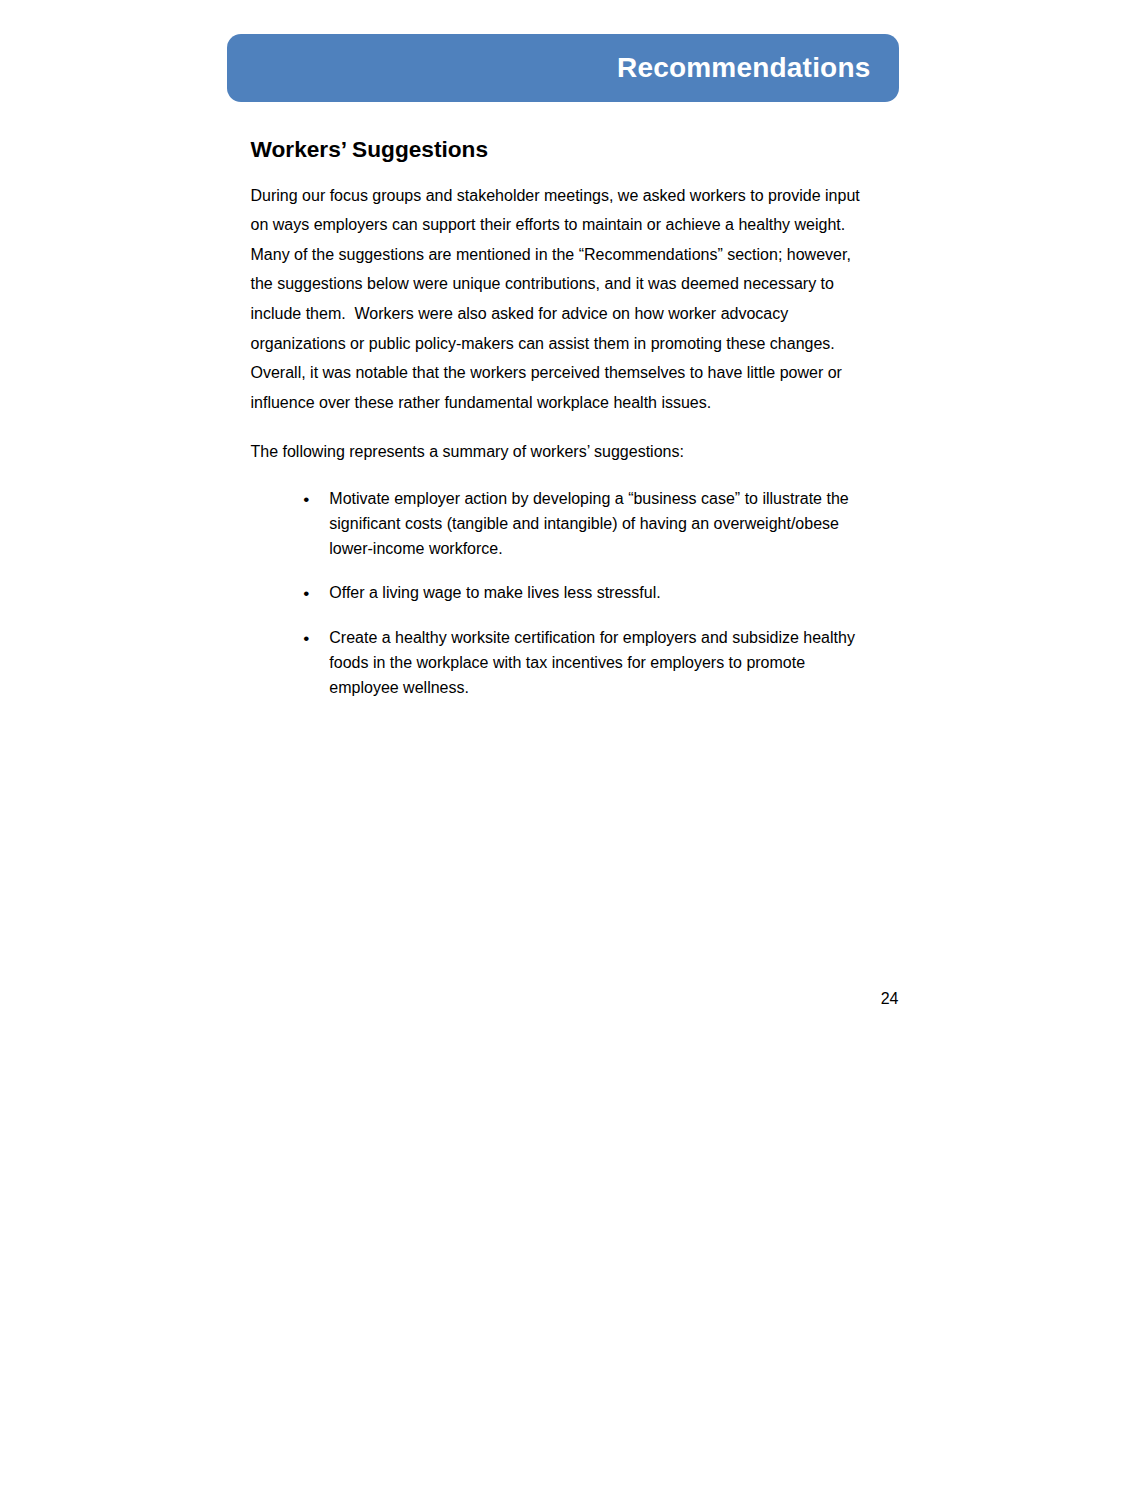Recommendations
Workers’ Suggestions
During our focus groups and stakeholder meetings, we asked workers to provide input on ways employers can support their efforts to maintain or achieve a healthy weight. Many of the suggestions are mentioned in the “Recommendations” section; however, the suggestions below were unique contributions, and it was deemed necessary to include them. Workers were also asked for advice on how worker advocacy organizations or public policy-makers can assist them in promoting these changes. Overall, it was notable that the workers perceived themselves to have little power or influence over these rather fundamental workplace health issues.
The following represents a summary of workers’ suggestions:
Motivate employer action by developing a “business case” to illustrate the significant costs (tangible and intangible) of having an overweight/obese lower-income workforce.
Offer a living wage to make lives less stressful.
Create a healthy worksite certification for employers and subsidize healthy foods in the workplace with tax incentives for employers to promote employee wellness.
24